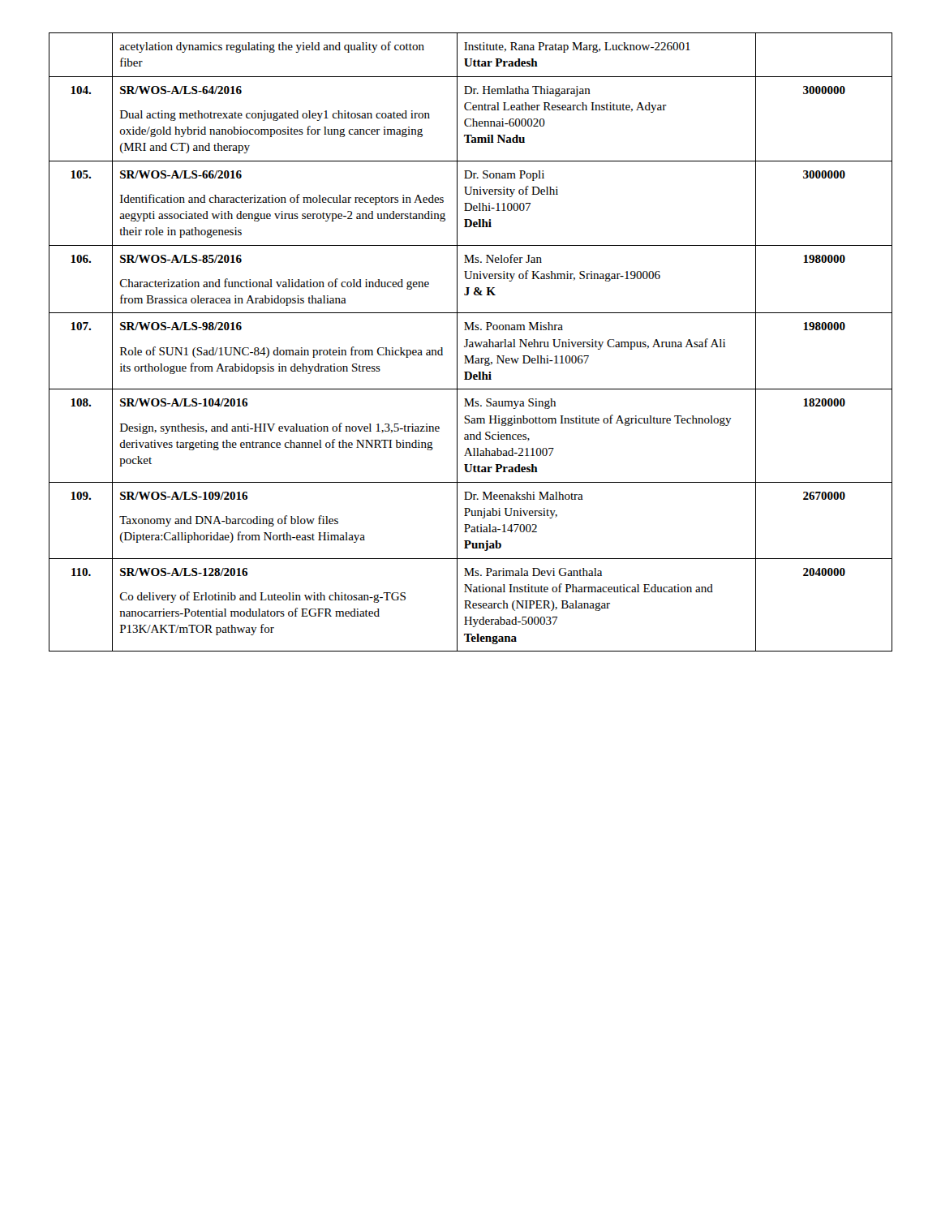| | acetylation dynamics regulating the yield and quality of cotton fiber | Institute, Rana Pratap Marg, Lucknow-226001 Uttar Pradesh | |
| 104. | SR/WOS-A/LS-64/2016 Dual acting methotrexate conjugated oley1 chitosan coated iron oxide/gold hybrid nanobiocomposites for lung cancer imaging (MRI and CT) and therapy | Dr. Hemlatha Thiagarajan Central Leather Research Institute, Adyar Chennai-600020 Tamil Nadu | 3000000 |
| 105. | SR/WOS-A/LS-66/2016 Identification and characterization of molecular receptors in Aedes aegypti associated with dengue virus serotype-2 and understanding their role in pathogenesis | Dr. Sonam Popli University of Delhi Delhi-110007 Delhi | 3000000 |
| 106. | SR/WOS-A/LS-85/2016 Characterization and functional validation of cold induced gene from Brassica oleracea in Arabidopsis thaliana | Ms. Nelofer Jan University of Kashmir, Srinagar-190006 J & K | 1980000 |
| 107. | SR/WOS-A/LS-98/2016 Role of SUN1 (Sad/1UNC-84) domain protein from Chickpea and its orthologue from Arabidopsis in dehydration Stress | Ms. Poonam Mishra Jawaharlal Nehru University Campus, Aruna Asaf Ali Marg, New Delhi-110067 Delhi | 1980000 |
| 108. | SR/WOS-A/LS-104/2016 Design, synthesis, and anti-HIV evaluation of novel 1,3,5-triazine derivatives targeting the entrance channel of the NNRTI binding pocket | Ms. Saumya Singh Sam Higginbottom Institute of Agriculture Technology and Sciences, Allahabad-211007 Uttar Pradesh | 1820000 |
| 109. | SR/WOS-A/LS-109/2016 Taxonomy and DNA-barcoding of blow files (Diptera:Calliphoridae) from North-east Himalaya | Dr. Meenakshi Malhotra Punjabi University, Patiala-147002 Punjab | 2670000 |
| 110. | SR/WOS-A/LS-128/2016 Co delivery of Erlotinib and Luteolin with chitosan-g-TGS nanocarriers-Potential modulators of EGFR mediated P13K/AKT/mTOR pathway for | Ms. Parimala Devi Ganthala National Institute of Pharmaceutical Education and Research (NIPER), Balanagar Hyderabad-500037 Telengana | 2040000 |